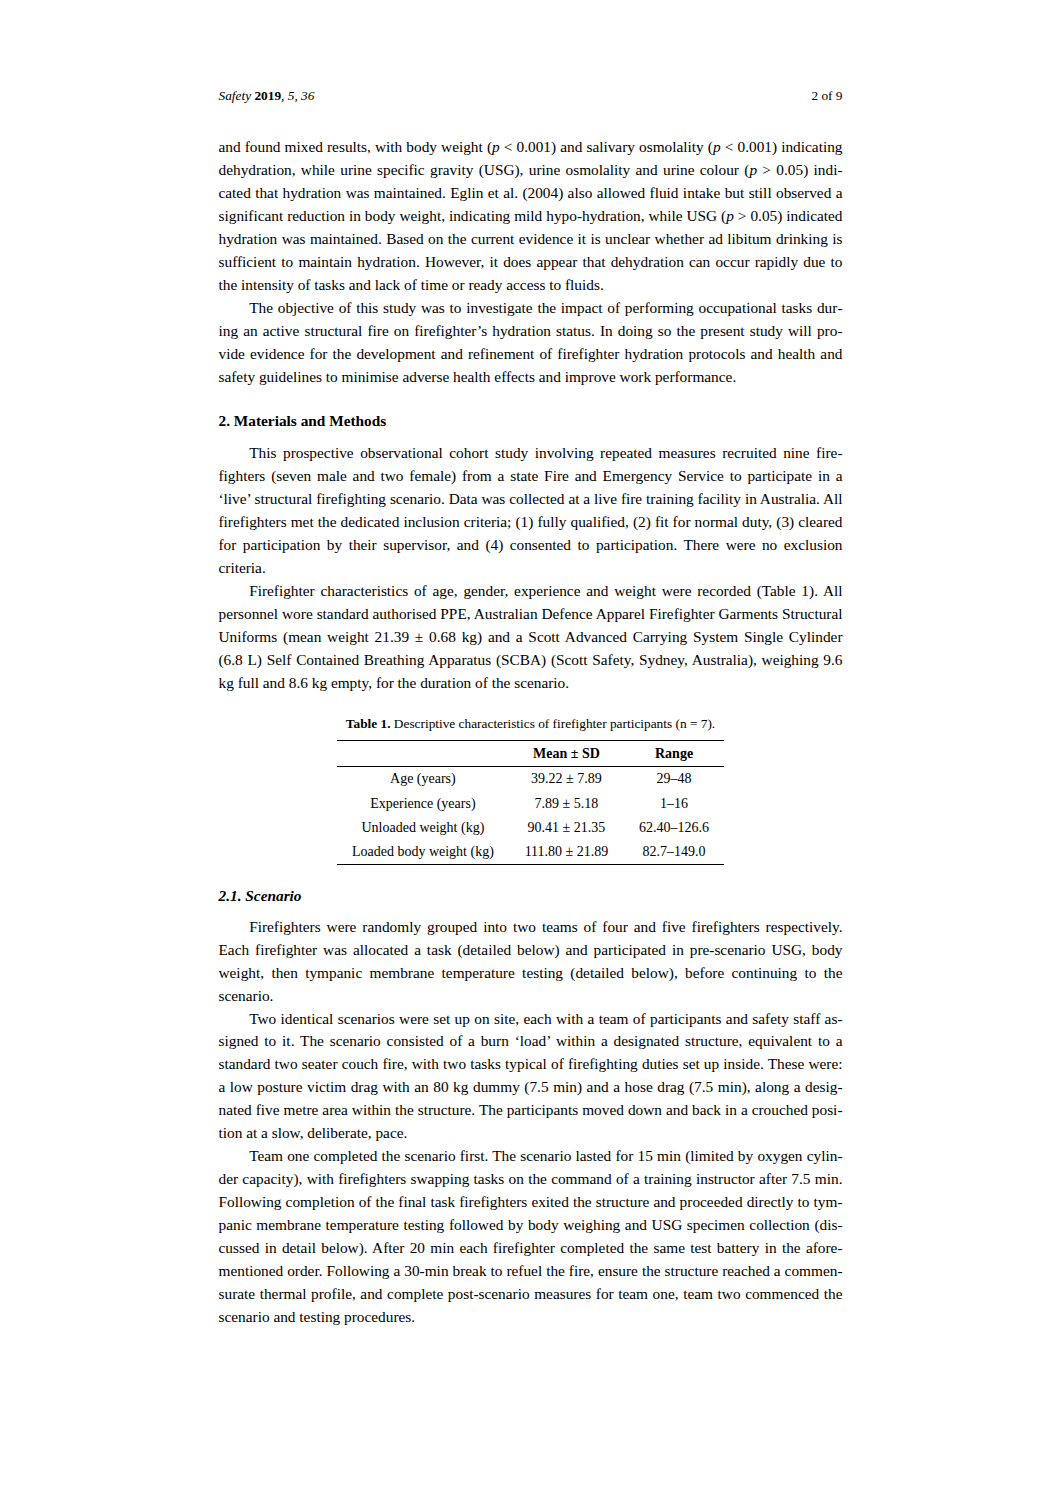Safety 2019, 5, 36
2 of 9
and found mixed results, with body weight (p < 0.001) and salivary osmolality (p < 0.001) indicating dehydration, while urine specific gravity (USG), urine osmolality and urine colour (p > 0.05) indicated that hydration was maintained. Eglin et al. (2004) also allowed fluid intake but still observed a significant reduction in body weight, indicating mild hypo-hydration, while USG (p > 0.05) indicated hydration was maintained. Based on the current evidence it is unclear whether ad libitum drinking is sufficient to maintain hydration. However, it does appear that dehydration can occur rapidly due to the intensity of tasks and lack of time or ready access to fluids.
The objective of this study was to investigate the impact of performing occupational tasks during an active structural fire on firefighter’s hydration status. In doing so the present study will provide evidence for the development and refinement of firefighter hydration protocols and health and safety guidelines to minimise adverse health effects and improve work performance.
2. Materials and Methods
This prospective observational cohort study involving repeated measures recruited nine firefighters (seven male and two female) from a state Fire and Emergency Service to participate in a ‘live’ structural firefighting scenario. Data was collected at a live fire training facility in Australia. All firefighters met the dedicated inclusion criteria; (1) fully qualified, (2) fit for normal duty, (3) cleared for participation by their supervisor, and (4) consented to participation. There were no exclusion criteria.
Firefighter characteristics of age, gender, experience and weight were recorded (Table 1). All personnel wore standard authorised PPE, Australian Defence Apparel Firefighter Garments Structural Uniforms (mean weight 21.39 ± 0.68 kg) and a Scott Advanced Carrying System Single Cylinder (6.8 L) Self Contained Breathing Apparatus (SCBA) (Scott Safety, Sydney, Australia), weighing 9.6 kg full and 8.6 kg empty, for the duration of the scenario.
Table 1. Descriptive characteristics of firefighter participants (n = 7).
| | Mean ± SD | Range |
| --- | --- | --- |
| Age (years) | 39.22 ± 7.89 | 29–48 |
| Experience (years) | 7.89 ± 5.18 | 1–16 |
| Unloaded weight (kg) | 90.41 ± 21.35 | 62.40–126.6 |
| Loaded body weight (kg) | 111.80 ± 21.89 | 82.7–149.0 |
2.1. Scenario
Firefighters were randomly grouped into two teams of four and five firefighters respectively. Each firefighter was allocated a task (detailed below) and participated in pre-scenario USG, body weight, then tympanic membrane temperature testing (detailed below), before continuing to the scenario.
Two identical scenarios were set up on site, each with a team of participants and safety staff assigned to it. The scenario consisted of a burn ‘load’ within a designated structure, equivalent to a standard two seater couch fire, with two tasks typical of firefighting duties set up inside. These were: a low posture victim drag with an 80 kg dummy (7.5 min) and a hose drag (7.5 min), along a designated five metre area within the structure. The participants moved down and back in a crouched position at a slow, deliberate, pace.
Team one completed the scenario first. The scenario lasted for 15 min (limited by oxygen cylinder capacity), with firefighters swapping tasks on the command of a training instructor after 7.5 min. Following completion of the final task firefighters exited the structure and proceeded directly to tympanic membrane temperature testing followed by body weighing and USG specimen collection (discussed in detail below). After 20 min each firefighter completed the same test battery in the aforementioned order. Following a 30-min break to refuel the fire, ensure the structure reached a commensurate thermal profile, and complete post-scenario measures for team one, team two commenced the scenario and testing procedures.